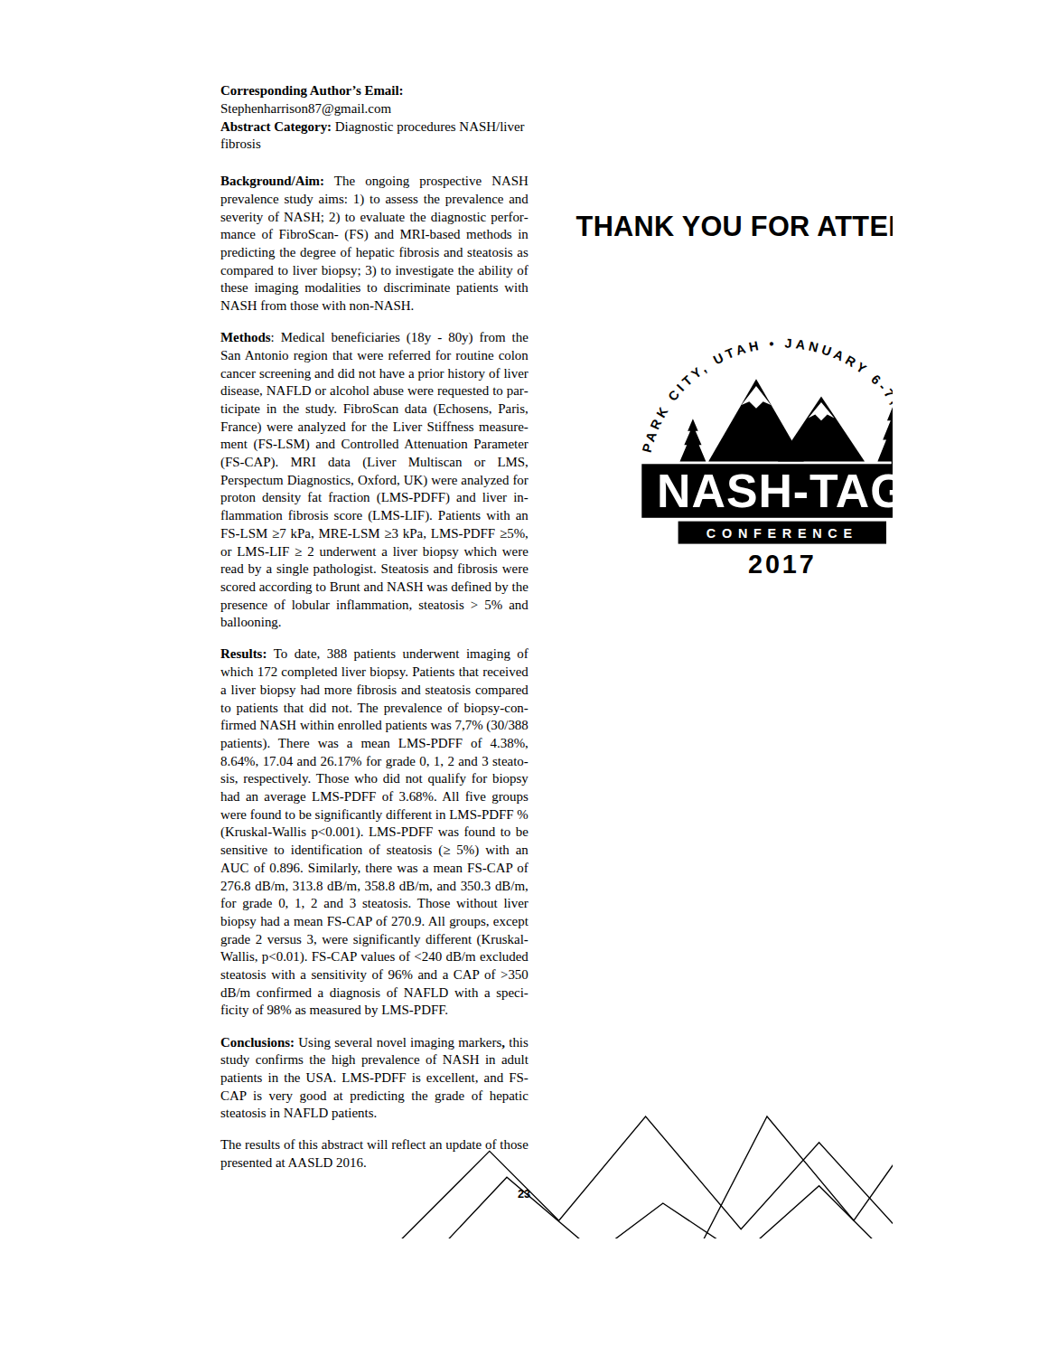Corresponding Author’s Email: Stephenharrison87@gmail.com Abstract Category: Diagnostic procedures NASH/liver fibrosis
Background/Aim: The ongoing prospective NASH prevalence study aims: 1) to assess the prevalence and severity of NASH; 2) to evaluate the diagnostic performance of FibroScan- (FS) and MRI-based methods in predicting the degree of hepatic fibrosis and steatosis as compared to liver biopsy; 3) to investigate the ability of these imaging modalities to discriminate patients with NASH from those with non-NASH.
Methods: Medical beneficiaries (18y - 80y) from the San Antonio region that were referred for routine colon cancer screening and did not have a prior history of liver disease, NAFLD or alcohol abuse were requested to participate in the study. FibroScan data (Echosens, Paris, France) were analyzed for the Liver Stiffness measurement (FS-LSM) and Controlled Attenuation Parameter (FS-CAP). MRI data (Liver Multiscan or LMS, Perspectum Diagnostics, Oxford, UK) were analyzed for proton density fat fraction (LMS-PDFF) and liver inflammation fibrosis score (LMS-LIF). Patients with an FS-LSM ≥7 kPa, MRE-LSM ≥3 kPa, LMS-PDFF ≥5%, or LMS-LIF ≥ 2 underwent a liver biopsy which were read by a single pathologist. Steatosis and fibrosis were scored according to Brunt and NASH was defined by the presence of lobular inflammation, steatosis > 5% and ballooning.
Results: To date, 388 patients underwent imaging of which 172 completed liver biopsy. Patients that received a liver biopsy had more fibrosis and steatosis compared to patients that did not. The prevalence of biopsy-confirmed NASH within enrolled patients was 7,7% (30/388 patients). There was a mean LMS-PDFF of 4.38%, 8.64%, 17.04 and 26.17% for grade 0, 1, 2 and 3 steatosis, respectively. Those who did not qualify for biopsy had an average LMS-PDFF of 3.68%. All five groups were found to be significantly different in LMS-PDFF % (Kruskal-Wallis p<0.001). LMS-PDFF was found to be sensitive to identification of steatosis (≥ 5%) with an AUC of 0.896. Similarly, there was a mean FS-CAP of 276.8 dB/m, 313.8 dB/m, 358.8 dB/m, and 350.3 dB/m, for grade 0, 1, 2 and 3 steatosis. Those without liver biopsy had a mean FS-CAP of 270.9. All groups, except grade 2 versus 3, were significantly different (Kruskal-Wallis, p<0.01). FS-CAP values of <240 dB/m excluded steatosis with a sensitivity of 96% and a CAP of >350 dB/m confirmed a diagnosis of NAFLD with a specificity of 98% as measured by LMS-PDFF.
Conclusions: Using several novel imaging markers, this study confirms the high prevalence of NASH in adult patients in the USA. LMS-PDFF is excellent, and FS-CAP is very good at predicting the grade of hepatic steatosis in NAFLD patients.
The results of this abstract will reflect an update of those presented at AASLD 2016.
THANK YOU FOR ATTENDING!
PARK CITY, UTAH • JANUARY 6-7, 2017 NASH-TAG CONFERENCE 2017
23